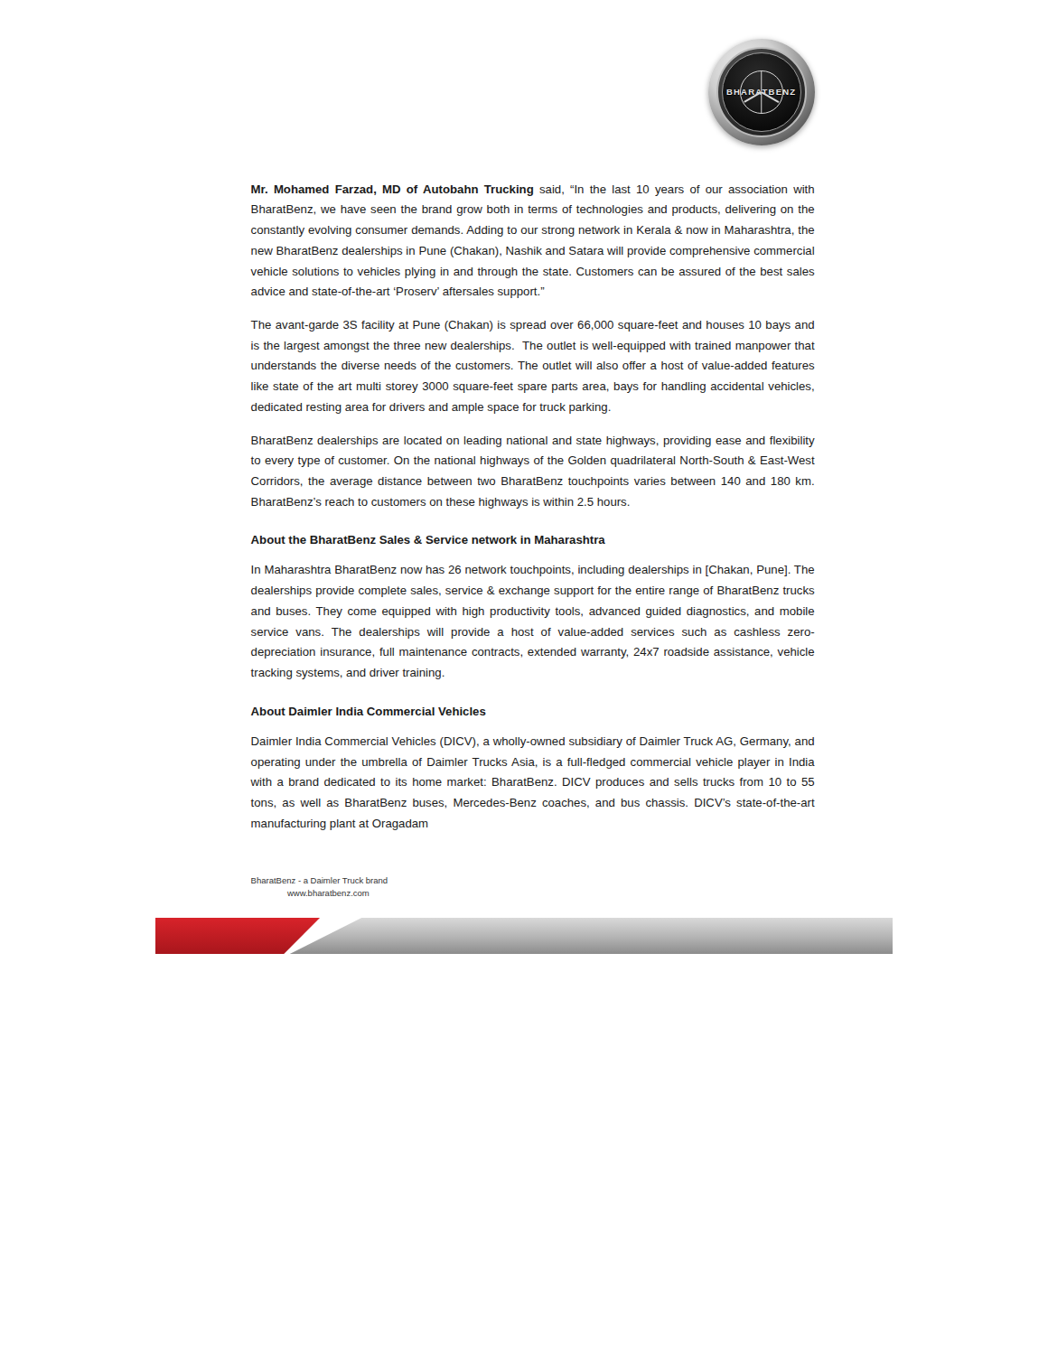BHARATBENZ
Mr. Mohamed Farzad, MD of Autobahn Trucking said, “In the last 10 years of our association with BharatBenz, we have seen the brand grow both in terms of technologies and products, delivering on the constantly evolving consumer demands. Adding to our strong network in Kerala & now in Maharashtra, the new BharatBenz dealerships in Pune (Chakan), Nashik and Satara will provide comprehensive commercial vehicle solutions to vehicles plying in and through the state. Customers can be assured of the best sales advice and state-of-the-art ‘Proserv’ aftersales support.”
The avant-garde 3S facility at Pune (Chakan) is spread over 66,000 square-feet and houses 10 bays and is the largest amongst the three new dealerships. The outlet is well-equipped with trained manpower that understands the diverse needs of the customers. The outlet will also offer a host of value-added features like state of the art multi storey 3000 square-feet spare parts area, bays for handling accidental vehicles, dedicated resting area for drivers and ample space for truck parking.
BharatBenz dealerships are located on leading national and state highways, providing ease and flexibility to every type of customer. On the national highways of the Golden quadrilateral North-South & East-West Corridors, the average distance between two BharatBenz touchpoints varies between 140 and 180 km. BharatBenz’s reach to customers on these highways is within 2.5 hours.
About the BharatBenz Sales & Service network in Maharashtra
In Maharashtra BharatBenz now has 26 network touchpoints, including dealerships in [Chakan, Pune]. The dealerships provide complete sales, service & exchange support for the entire range of BharatBenz trucks and buses. They come equipped with high productivity tools, advanced guided diagnostics, and mobile service vans. The dealerships will provide a host of value-added services such as cashless zero-depreciation insurance, full maintenance contracts, extended warranty, 24x7 roadside assistance, vehicle tracking systems, and driver training.
About Daimler India Commercial Vehicles
Daimler India Commercial Vehicles (DICV), a wholly-owned subsidiary of Daimler Truck AG, Germany, and operating under the umbrella of Daimler Trucks Asia, is a full-fledged commercial vehicle player in India with a brand dedicated to its home market: BharatBenz. DICV produces and sells trucks from 10 to 55 tons, as well as BharatBenz buses, Mercedes-Benz coaches, and bus chassis. DICV’s state-of-the-art manufacturing plant at Oragadam
BharatBenz - a Daimler Truck brand
www.bharatbenz.com